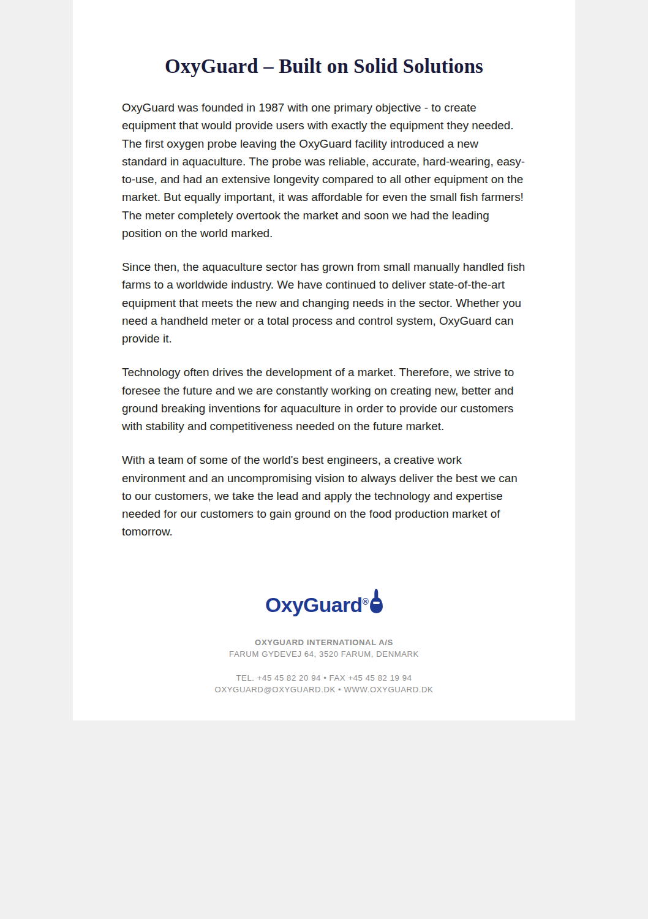OxyGuard – Built on Solid Solutions
OxyGuard was founded in 1987 with one primary objective - to create equipment that would provide users with exactly the equipment they needed. The first oxygen probe leaving the OxyGuard facility introduced a new standard in aquaculture. The probe was reliable, accurate, hard-wearing, easy-to-use, and had an extensive longevity compared to all other equipment on the market. But equally important, it was affordable for even the small fish farmers! The meter completely overtook the market and soon we had the leading position on the world marked.
Since then, the aquaculture sector has grown from small manually handled fish farms to a worldwide industry. We have continued to deliver state-of-the-art equipment that meets the new and changing needs in the sector. Whether you need a handheld meter or a total process and control system, OxyGuard can provide it.
Technology often drives the development of a market. Therefore, we strive to foresee the future and we are constantly working on creating new, better and ground breaking inventions for aquaculture in order to provide our customers with stability and competitiveness needed on the future market.
With a team of some of the world's best engineers, a creative work environment and an uncompromising vision to always deliver the best we can to our customers, we take the lead and apply the technology and expertise needed for our customers to gain ground on the food production market of tomorrow.
OxyGuard®
OXYGUARD INTERNATIONAL A/S
FARUM GYDEVEJ 64, 3520 FARUM, DENMARK
TEL. +45 45 82 20 94 • FAX +45 45 82 19 94
OXYGUARD@OXYGUARD.DK • WWW.OXYGUARD.DK